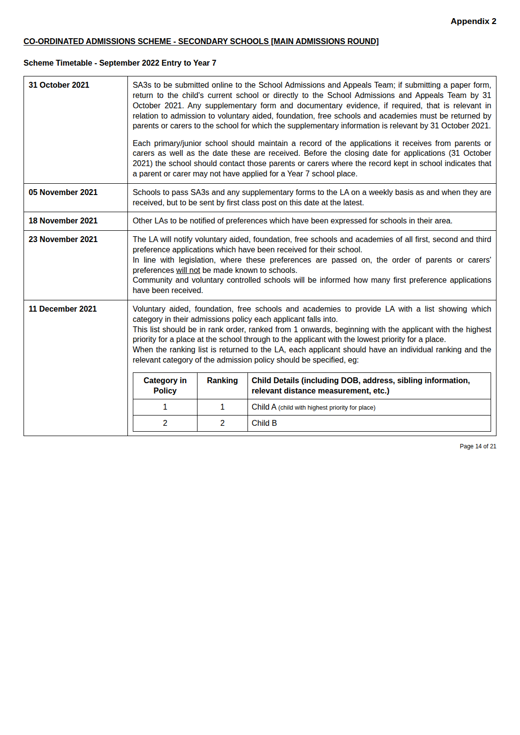Appendix 2
CO-ORDINATED ADMISSIONS SCHEME - SECONDARY SCHOOLS [MAIN ADMISSIONS ROUND]
Scheme Timetable - September 2022 Entry to Year 7
| 31 October 2021 | SA3s to be submitted online to the School Admissions and Appeals Team; if submitting a paper form, return to the child's current school or directly to the School Admissions and Appeals Team by 31 October 2021. Any supplementary form and documentary evidence, if required, that is relevant in relation to admission to voluntary aided, foundation, free schools and academies must be returned by parents or carers to the school for which the supplementary information is relevant by 31 October 2021. Each primary/junior school should maintain a record of the applications it receives from parents or carers as well as the date these are received. Before the closing date for applications (31 October 2021) the school should contact those parents or carers where the record kept in school indicates that a parent or carer may not have applied for a Year 7 school place. |
| 05 November 2021 | Schools to pass SA3s and any supplementary forms to the LA on a weekly basis as and when they are received, but to be sent by first class post on this date at the latest. |
| 18 November 2021 | Other LAs to be notified of preferences which have been expressed for schools in their area. |
| 23 November 2021 | The LA will notify voluntary aided, foundation, free schools and academies of all first, second and third preference applications which have been received for their school. In line with legislation, where these preferences are passed on, the order of parents or carers' preferences will not be made known to schools. Community and voluntary controlled schools will be informed how many first preference applications have been received. |
| 11 December 2021 | Voluntary aided, foundation, free schools and academies to provide LA with a list showing which category in their admissions policy each applicant falls into. This list should be in rank order, ranked from 1 onwards, beginning with the applicant with the highest priority for a place at the school through to the applicant with the lowest priority for a place. When the ranking list is returned to the LA, each applicant should have an individual ranking and the relevant category of the admission policy should be specified, eg: / Category in Policy / Ranking / Child Details (including DOB, address, sibling information, relevant distance measurement, etc.) / / --- / --- / --- / / 1 / 1 / Child A (child with highest priority for place) / / 2 / 2 / Child B / |
Page 14 of 21